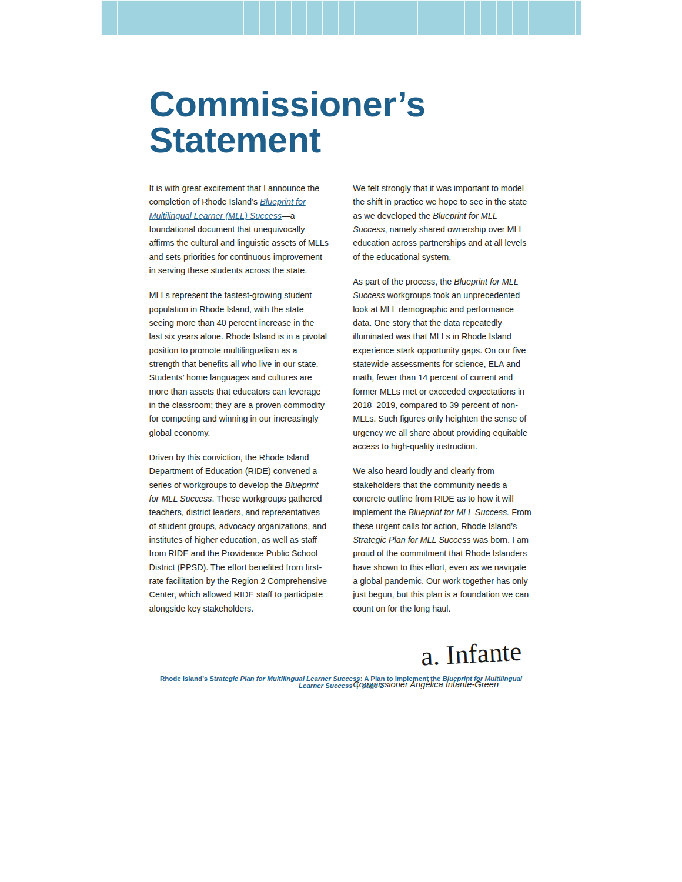Commissioner’s Statement
It is with great excitement that I announce the completion of Rhode Island’s Blueprint for Multilingual Learner (MLL) Success—a foundational document that unequivocally affirms the cultural and linguistic assets of MLLs and sets priorities for continuous improvement in serving these students across the state.
MLLs represent the fastest-growing student population in Rhode Island, with the state seeing more than 40 percent increase in the last six years alone. Rhode Island is in a pivotal position to promote multilingualism as a strength that benefits all who live in our state. Students’ home languages and cultures are more than assets that educators can leverage in the classroom; they are a proven commodity for competing and winning in our increasingly global economy.
Driven by this conviction, the Rhode Island Department of Education (RIDE) convened a series of workgroups to develop the Blueprint for MLL Success. These workgroups gathered teachers, district leaders, and representatives of student groups, advocacy organizations, and institutes of higher education, as well as staff from RIDE and the Providence Public School District (PPSD). The effort benefited from first-rate facilitation by the Region 2 Comprehensive Center, which allowed RIDE staff to participate alongside key stakeholders.
We felt strongly that it was important to model the shift in practice we hope to see in the state as we developed the Blueprint for MLL Success, namely shared ownership over MLL education across partnerships and at all levels of the educational system.
As part of the process, the Blueprint for MLL Success workgroups took an unprecedented look at MLL demographic and performance data. One story that the data repeatedly illuminated was that MLLs in Rhode Island experience stark opportunity gaps. On our five statewide assessments for science, ELA and math, fewer than 14 percent of current and former MLLs met or exceeded expectations in 2018–2019, compared to 39 percent of non-MLLs. Such figures only heighten the sense of urgency we all share about providing equitable access to high-quality instruction.
We also heard loudly and clearly from stakeholders that the community needs a concrete outline from RIDE as to how it will implement the Blueprint for MLL Success. From these urgent calls for action, Rhode Island’s Strategic Plan for MLL Success was born. I am proud of the commitment that Rhode Islanders have shown to this effort, even as we navigate a global pandemic. Our work together has only just begun, but this plan is a foundation we can count on for the long haul.
a. Infante
Commissioner Angélica Infante-Green
Rhode Island’s Strategic Plan for Multilingual Learner Success: A Plan to Implement the Blueprint for Multilingual Learner Success | page 2